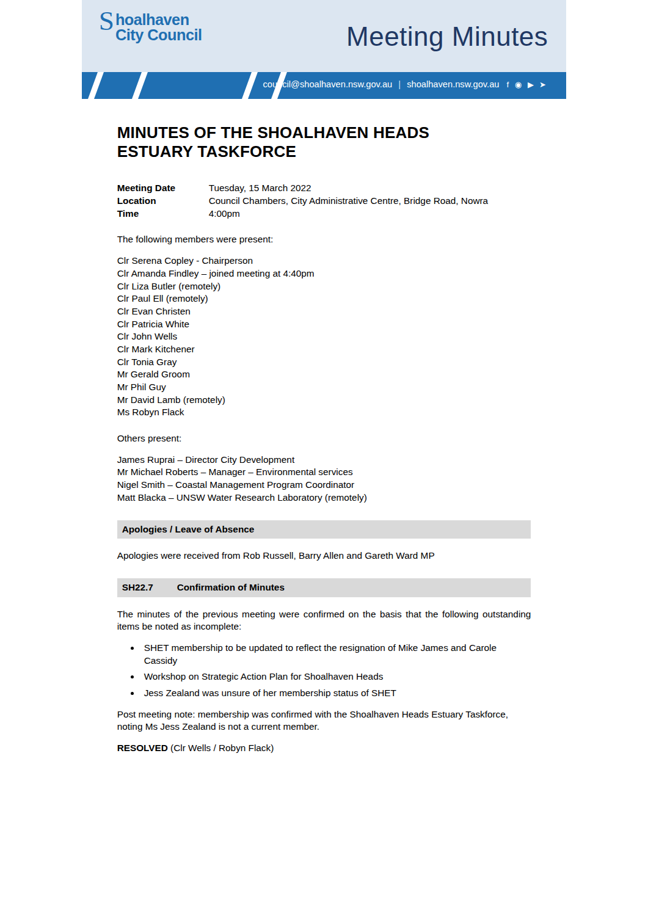S
hoalhaven
City Council
Meeting Minutes
council@shoalhaven.nsw.gov.au | shoalhaven.nsw.gov.au f ◉ ▶ ➤
MINUTES OF THE SHOALHAVEN HEADS
ESTUARY TASKFORCE
Meeting Date
Tuesday, 15 March 2022
Location
Council Chambers, City Administrative Centre, Bridge Road, Nowra
Time
4:00pm
The following members were present:
Clr Serena Copley - Chairperson
Clr Amanda Findley – joined meeting at 4:40pm
Clr Liza Butler (remotely)
Clr Paul Ell (remotely)
Clr Evan Christen
Clr Patricia White
Clr John Wells
Clr Mark Kitchener
Clr Tonia Gray
Mr Gerald Groom
Mr Phil Guy
Mr David Lamb (remotely)
Ms Robyn Flack
Others present:
James Ruprai – Director City Development
Mr Michael Roberts – Manager – Environmental services
Nigel Smith – Coastal Management Program Coordinator
Matt Blacka – UNSW Water Research Laboratory (remotely)
Apologies / Leave of Absence
Apologies were received from Rob Russell, Barry Allen and Gareth Ward MP
SH22.7 Confirmation of Minutes
The minutes of the previous meeting were confirmed on the basis that the following outstanding items be noted as incomplete:
SHET membership to be updated to reflect the resignation of Mike James and Carole Cassidy
Workshop on Strategic Action Plan for Shoalhaven Heads
Jess Zealand was unsure of her membership status of SHET
Post meeting note: membership was confirmed with the Shoalhaven Heads Estuary Taskforce, noting Ms Jess Zealand is not a current member.
RESOLVED (Clr Wells / Robyn Flack)